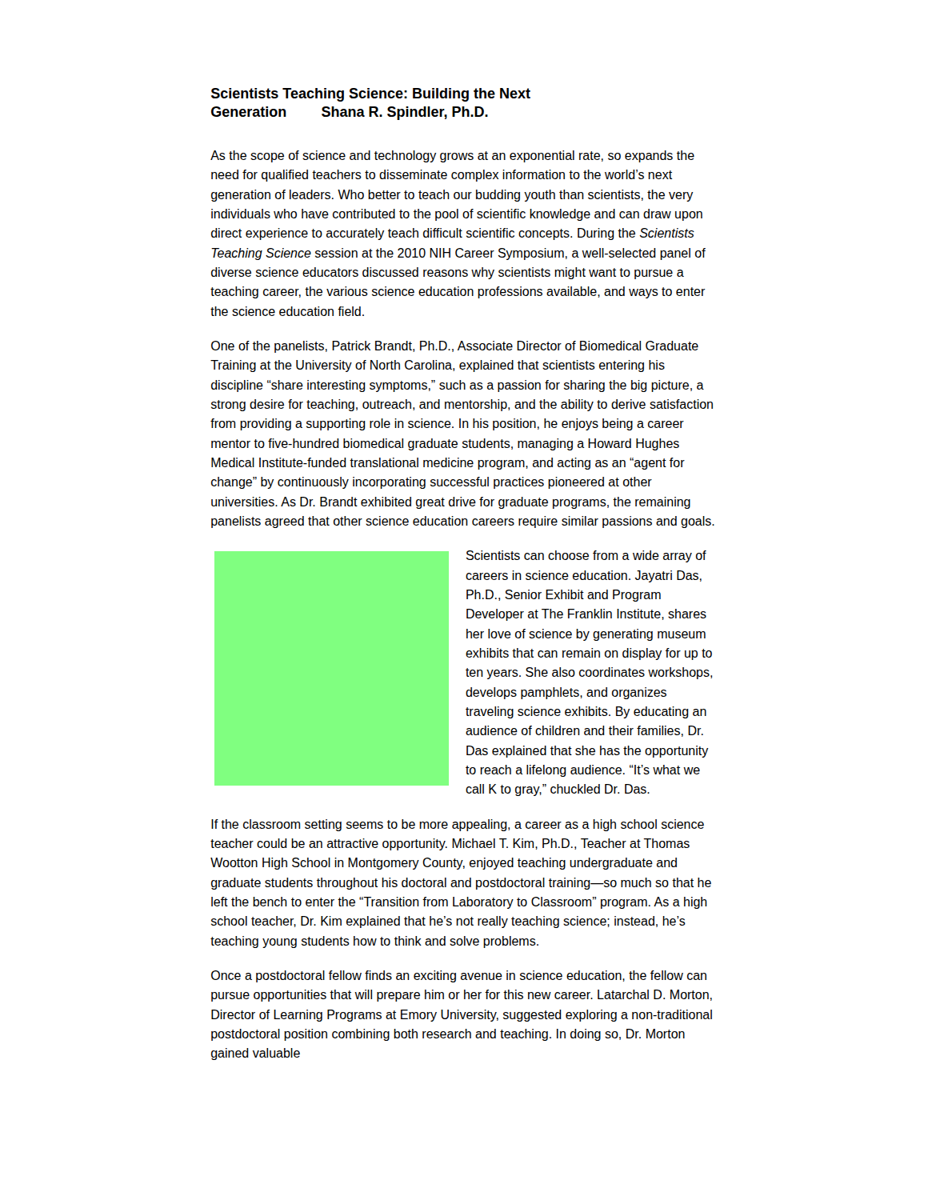Scientists Teaching Science: Building the Next GenerationShana R. Spindler, Ph.D.
As the scope of science and technology grows at an exponential rate, so expands the need for qualified teachers to disseminate complex information to the world’s next generation of leaders. Who better to teach our budding youth than scientists, the very individuals who have contributed to the pool of scientific knowledge and can draw upon direct experience to accurately teach difficult scientific concepts. During the Scientists Teaching Science session at the 2010 NIH Career Symposium, a well-selected panel of diverse science educators discussed reasons why scientists might want to pursue a teaching career, the various science education professions available, and ways to enter the science education field.
One of the panelists, Patrick Brandt, Ph.D., Associate Director of Biomedical Graduate Training at the University of North Carolina, explained that scientists entering his discipline “share interesting symptoms,” such as a passion for sharing the big picture, a strong desire for teaching, outreach, and mentorship, and the ability to derive satisfaction from providing a supporting role in science. In his position, he enjoys being a career mentor to five-hundred biomedical graduate students, managing a Howard Hughes Medical Institute-funded translational medicine program, and acting as an “agent for change” by continuously incorporating successful practices pioneered at other universities. As Dr. Brandt exhibited great drive for graduate programs, the remaining panelists agreed that other science education careers require similar passions and goals.
Scientists can choose from a wide array of careers in science education. Jayatri Das, Ph.D., Senior Exhibit and Program Developer at The Franklin Institute, shares her love of science by generating museum exhibits that can remain on display for up to ten years. She also coordinates workshops, develops pamphlets, and organizes traveling science exhibits. By educating an audience of children and their families, Dr. Das explained that she has the opportunity to reach a lifelong audience. “It’s what we call K to gray,” chuckled Dr. Das.
If the classroom setting seems to be more appealing, a career as a high school science teacher could be an attractive opportunity. Michael T. Kim, Ph.D., Teacher at Thomas Wootton High School in Montgomery County, enjoyed teaching undergraduate and graduate students throughout his doctoral and postdoctoral training—so much so that he left the bench to enter the “Transition from Laboratory to Classroom” program. As a high school teacher, Dr. Kim explained that he’s not really teaching science; instead, he’s teaching young students how to think and solve problems.
Once a postdoctoral fellow finds an exciting avenue in science education, the fellow can pursue opportunities that will prepare him or her for this new career. Latarchal D. Morton, Director of Learning Programs at Emory University, suggested exploring a non-traditional postdoctoral position combining both research and teaching. In doing so, Dr. Morton gained valuable